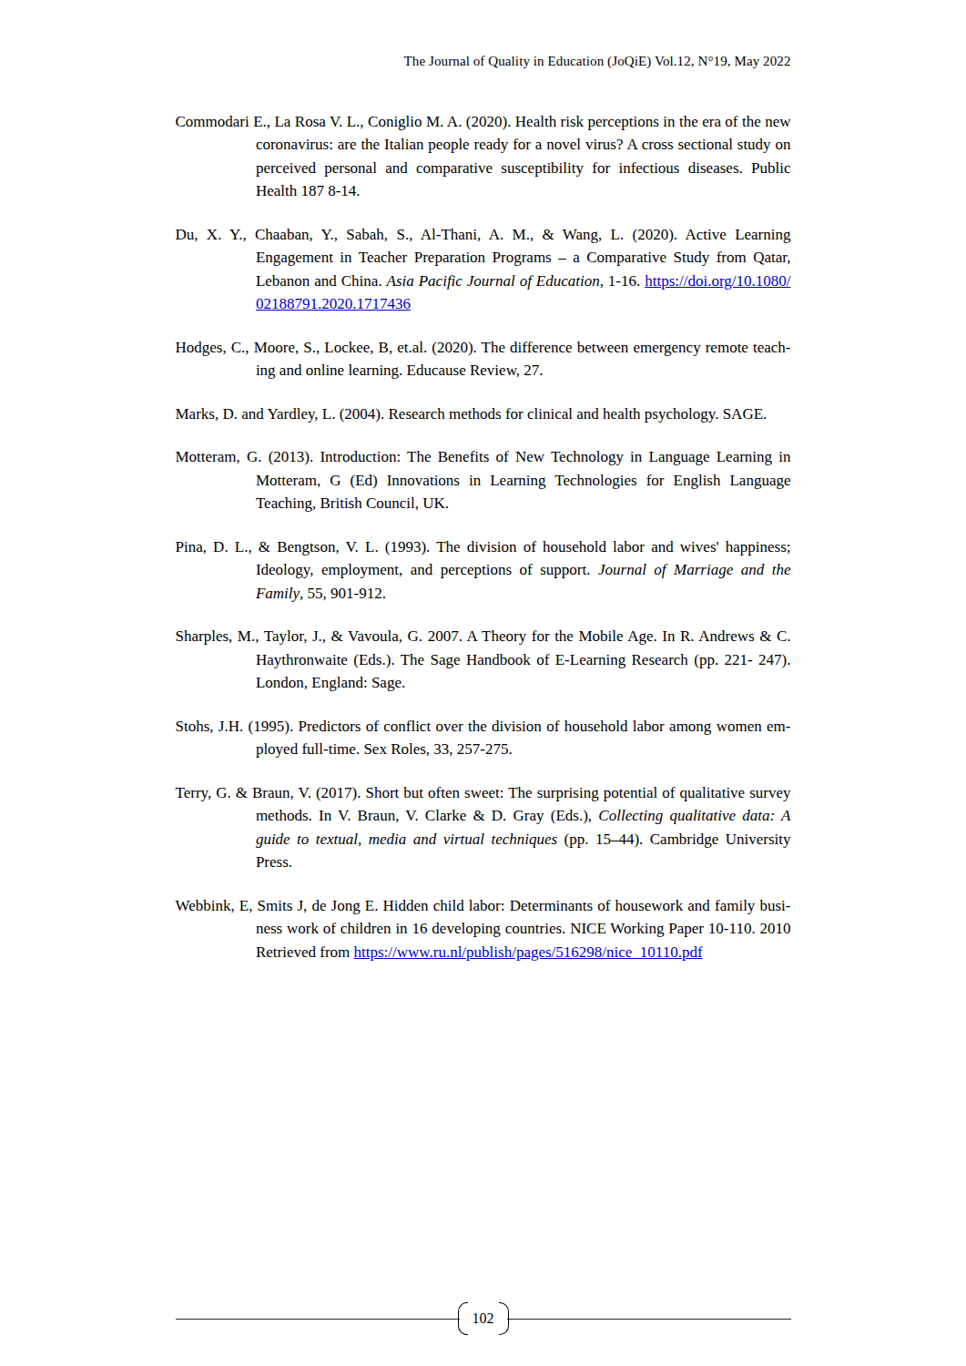The Journal of Quality in Education (JoQiE) Vol.12, N°19, May 2022
Commodari E., La Rosa V. L., Coniglio M. A. (2020). Health risk perceptions in the era of the new coronavirus: are the Italian people ready for a novel virus? A cross sectional study on perceived personal and comparative susceptibility for infectious diseases. Public Health 187 8-14.
Du, X. Y., Chaaban, Y., Sabah, S., Al-Thani, A. M., & Wang, L. (2020). Active Learning Engagement in Teacher Preparation Programs – a Comparative Study from Qatar, Lebanon and China. Asia Pacific Journal of Education, 1-16. https://doi.org/10.1080/02188791.2020.1717436
Hodges, C., Moore, S., Lockee, B, et.al. (2020). The difference between emergency remote teaching and online learning. Educause Review, 27.
Marks, D. and Yardley, L. (2004). Research methods for clinical and health psychology. SAGE.
Motteram, G. (2013). Introduction: The Benefits of New Technology in Language Learning in Motteram, G (Ed) Innovations in Learning Technologies for English Language Teaching, British Council, UK.
Pina, D. L., & Bengtson, V. L. (1993). The division of household labor and wives' happiness; Ideology, employment, and perceptions of support. Journal of Marriage and the Family, 55, 901-912.
Sharples, M., Taylor, J., & Vavoula, G. 2007. A Theory for the Mobile Age. In R. Andrews & C. Haythronwaite (Eds.). The Sage Handbook of E-Learning Research (pp. 221- 247). London, England: Sage.
Stohs, J.H. (1995). Predictors of conflict over the division of household labor among women employed full-time. Sex Roles, 33, 257-275.
Terry, G. & Braun, V. (2017). Short but often sweet: The surprising potential of qualitative survey methods. In V. Braun, V. Clarke & D. Gray (Eds.), Collecting qualitative data: A guide to textual, media and virtual techniques (pp. 15–44). Cambridge University Press.
Webbink, E, Smits J, de Jong E. Hidden child labor: Determinants of housework and family business work of children in 16 developing countries. NICE Working Paper 10-110. 2010 Retrieved from https://www.ru.nl/publish/pages/516298/nice_10110.pdf
102